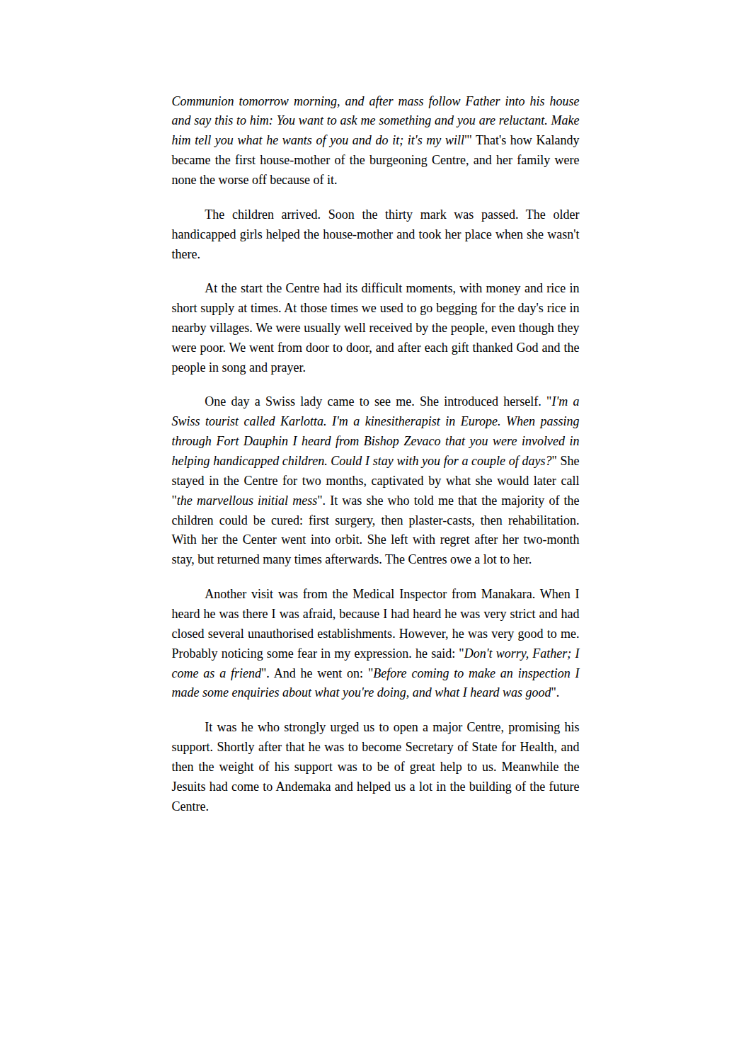Communion tomorrow morning, and after mass follow Father into his house and say this to him: You want to ask me something and you are reluctant. Make him tell you what he wants of you and do it; it's my will"' That's how Kalandy became the first house-mother of the burgeoning Centre, and her family were none the worse off because of it.
The children arrived. Soon the thirty mark was passed. The older handicapped girls helped the house-mother and took her place when she wasn't there.
At the start the Centre had its difficult moments, with money and rice in short supply at times. At those times we used to go begging for the day's rice in nearby villages. We were usually well received by the people, even though they were poor. We went from door to door, and after each gift thanked God and the people in song and prayer.
One day a Swiss lady came to see me. She introduced herself. "I'm a Swiss tourist called Karlotta. I'm a kinesitherapist in Europe. When passing through Fort Dauphin I heard from Bishop Zevaco that you were involved in helping handicapped children. Could I stay with you for a couple of days?" She stayed in the Centre for two months, captivated by what she would later call "the marvellous initial mess". It was she who told me that the majority of the children could be cured: first surgery, then plaster-casts, then rehabilitation. With her the Center went into orbit. She left with regret after her two-month stay, but returned many times afterwards. The Centres owe a lot to her.
Another visit was from the Medical Inspector from Manakara. When I heard he was there I was afraid, because I had heard he was very strict and had closed several unauthorised establishments. However, he was very good to me. Probably noticing some fear in my expression. he said: "Don't worry, Father; I come as a friend". And he went on: "Before coming to make an inspection I made some enquiries about what you're doing, and what I heard was good".
It was he who strongly urged us to open a major Centre, promising his support. Shortly after that he was to become Secretary of State for Health, and then the weight of his support was to be of great help to us. Meanwhile the Jesuits had come to Andemaka and helped us a lot in the building of the future Centre.